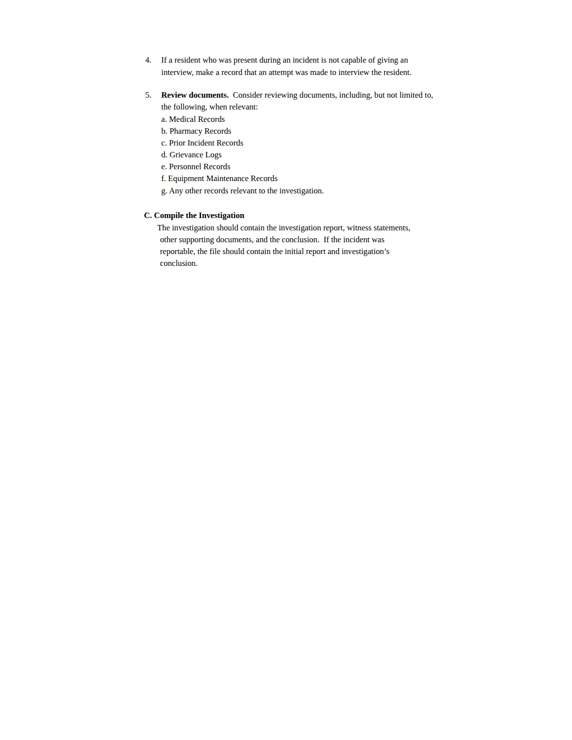4. If a resident who was present during an incident is not capable of giving an interview, make a record that an attempt was made to interview the resident.
5. Review documents. Consider reviewing documents, including, but not limited to, the following, when relevant:
a. Medical Records
b. Pharmacy Records
c. Prior Incident Records
d. Grievance Logs
e. Personnel Records
f. Equipment Maintenance Records
g. Any other records relevant to the investigation.
C. Compile the Investigation
The investigation should contain the investigation report, witness statements,
other supporting documents, and the conclusion. If the incident was
reportable, the file should contain the initial report and investigation’s
conclusion.